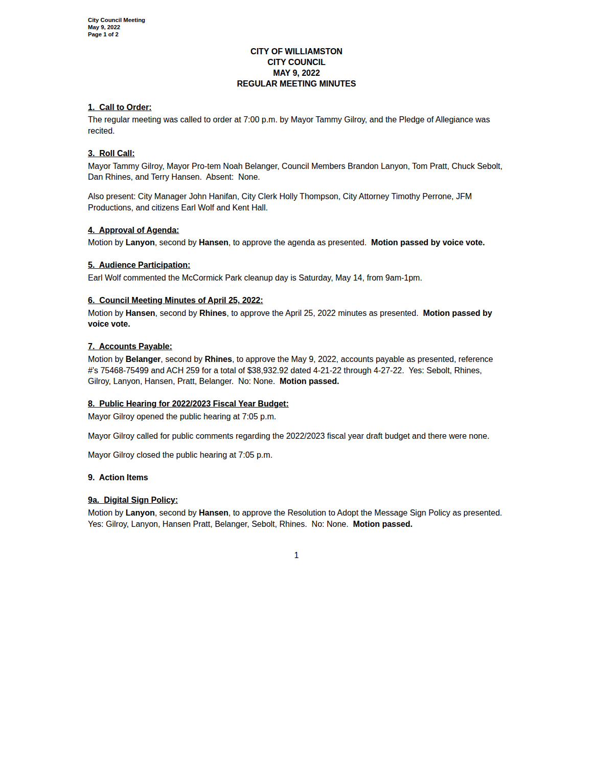City Council Meeting
May 9, 2022
Page 1 of 2
CITY OF WILLIAMSTON
CITY COUNCIL
MAY 9, 2022
REGULAR MEETING MINUTES
1. Call to Order:
The regular meeting was called to order at 7:00 p.m. by Mayor Tammy Gilroy, and the Pledge of Allegiance was recited.
3. Roll Call:
Mayor Tammy Gilroy, Mayor Pro-tem Noah Belanger, Council Members Brandon Lanyon, Tom Pratt, Chuck Sebolt, Dan Rhines, and Terry Hansen. Absent: None.
Also present: City Manager John Hanifan, City Clerk Holly Thompson, City Attorney Timothy Perrone, JFM Productions, and citizens Earl Wolf and Kent Hall.
4. Approval of Agenda:
Motion by Lanyon, second by Hansen, to approve the agenda as presented. Motion passed by voice vote.
5. Audience Participation:
Earl Wolf commented the McCormick Park cleanup day is Saturday, May 14, from 9am-1pm.
6. Council Meeting Minutes of April 25, 2022:
Motion by Hansen, second by Rhines, to approve the April 25, 2022 minutes as presented. Motion passed by voice vote.
7. Accounts Payable:
Motion by Belanger, second by Rhines, to approve the May 9, 2022, accounts payable as presented, reference #'s 75468-75499 and ACH 259 for a total of $38,932.92 dated 4-21-22 through 4-27-22. Yes: Sebolt, Rhines, Gilroy, Lanyon, Hansen, Pratt, Belanger. No: None. Motion passed.
8. Public Hearing for 2022/2023 Fiscal Year Budget:
Mayor Gilroy opened the public hearing at 7:05 p.m.
Mayor Gilroy called for public comments regarding the 2022/2023 fiscal year draft budget and there were none.
Mayor Gilroy closed the public hearing at 7:05 p.m.
9. Action Items
9a. Digital Sign Policy:
Motion by Lanyon, second by Hansen, to approve the Resolution to Adopt the Message Sign Policy as presented. Yes: Gilroy, Lanyon, Hansen Pratt, Belanger, Sebolt, Rhines. No: None. Motion passed.
1